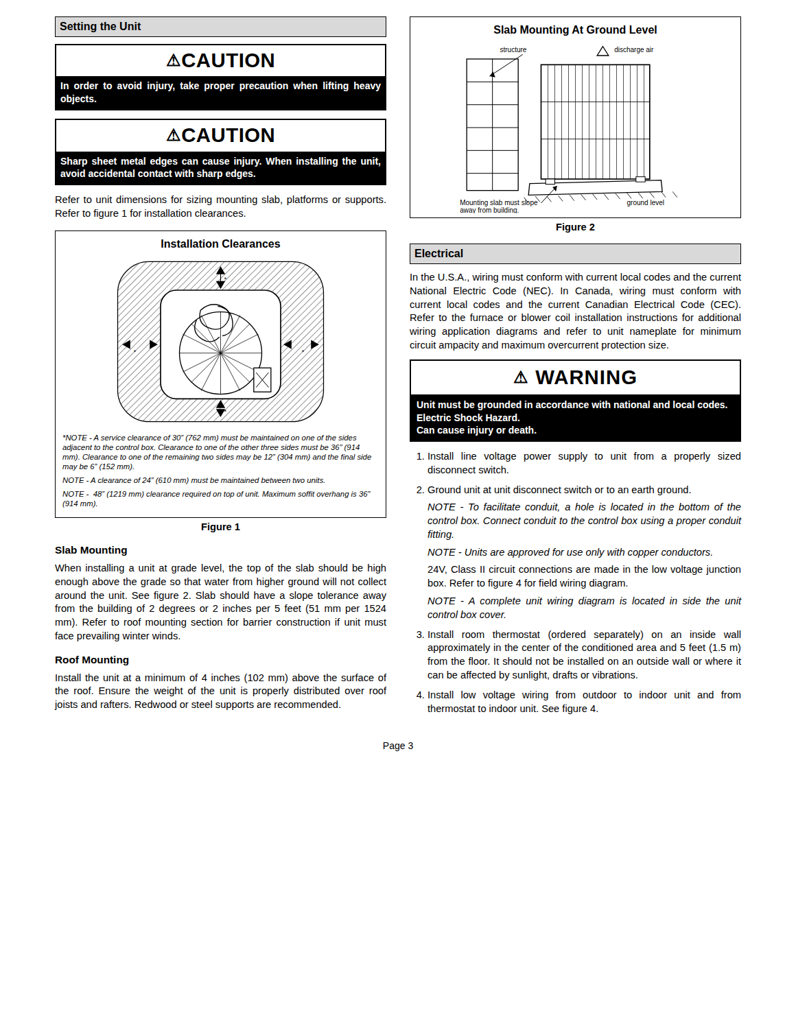Setting the Unit
⚠CAUTION
In order to avoid injury, take proper precaution when lifting heavy objects.
⚠CAUTION
Sharp sheet metal edges can cause injury. When installing the unit, avoid accidental contact with sharp edges.
Refer to unit dimensions for sizing mounting slab, platforms or supports. Refer to figure 1 for installation clearances.
Installation Clearances
* * * *
*NOTE - A service clearance of 30” (762 mm) must be maintained on one of the sides adjacent to the control box. Clearance to one of the other three sides must be 36” (914 mm). Clearance to one of the remaining two sides may be 12” (304 mm) and the final side may be 6” (152 mm).
NOTE - A clearance of 24” (610 mm) must be maintained between two units.
NOTE - 48” (1219 mm) clearance required on top of unit. Maximum soffit overhang is 36” (914 mm).
Figure 1
Slab Mounting
When installing a unit at grade level, the top of the slab should be high enough above the grade so that water from higher ground will not collect around the unit. See figure 2. Slab should have a slope tolerance away from the building of 2 degrees or 2 inches per 5 feet (51 mm per 1524 mm). Refer to roof mounting section for barrier construction if unit must face prevailing winter winds.
Roof Mounting
Install the unit at a minimum of 4 inches (102 mm) above the surface of the roof. Ensure the weight of the unit is properly distributed over roof joists and rafters. Redwood or steel supports are recommended.
Slab Mounting At Ground Level
structure discharge air Mounting slab must slope away from building. ground level
Figure 2
Electrical
In the U.S.A., wiring must conform with current local codes and the current National Electric Code (NEC). In Canada, wiring must conform with current local codes and the current Canadian Electrical Code (CEC). Refer to the furnace or blower coil installation instructions for additional wiring application diagrams and refer to unit nameplate for minimum circuit ampacity and maximum overcurrent protection size.
⚠ WARNING
Unit must be grounded in accordance with national and local codes.
Electric Shock Hazard.
Can cause injury or death.
Install line voltage power supply to unit from a properly sized disconnect switch.
Ground unit at unit disconnect switch or to an earth ground. NOTE - To facilitate conduit, a hole is located in the bottom of the control box. Connect conduit to the control box using a proper conduit fitting. NOTE - Units are approved for use only with copper conductors. 24V, Class II circuit connections are made in the low voltage junction box. Refer to figure 4 for field wiring diagram. NOTE - A complete unit wiring diagram is located in side the unit control box cover.
Install room thermostat (ordered separately) on an inside wall approximately in the center of the conditioned area and 5 feet (1.5 m) from the floor. It should not be installed on an outside wall or where it can be affected by sunlight, drafts or vibrations.
Install low voltage wiring from outdoor to indoor unit and from thermostat to indoor unit. See figure 4.
Page 3